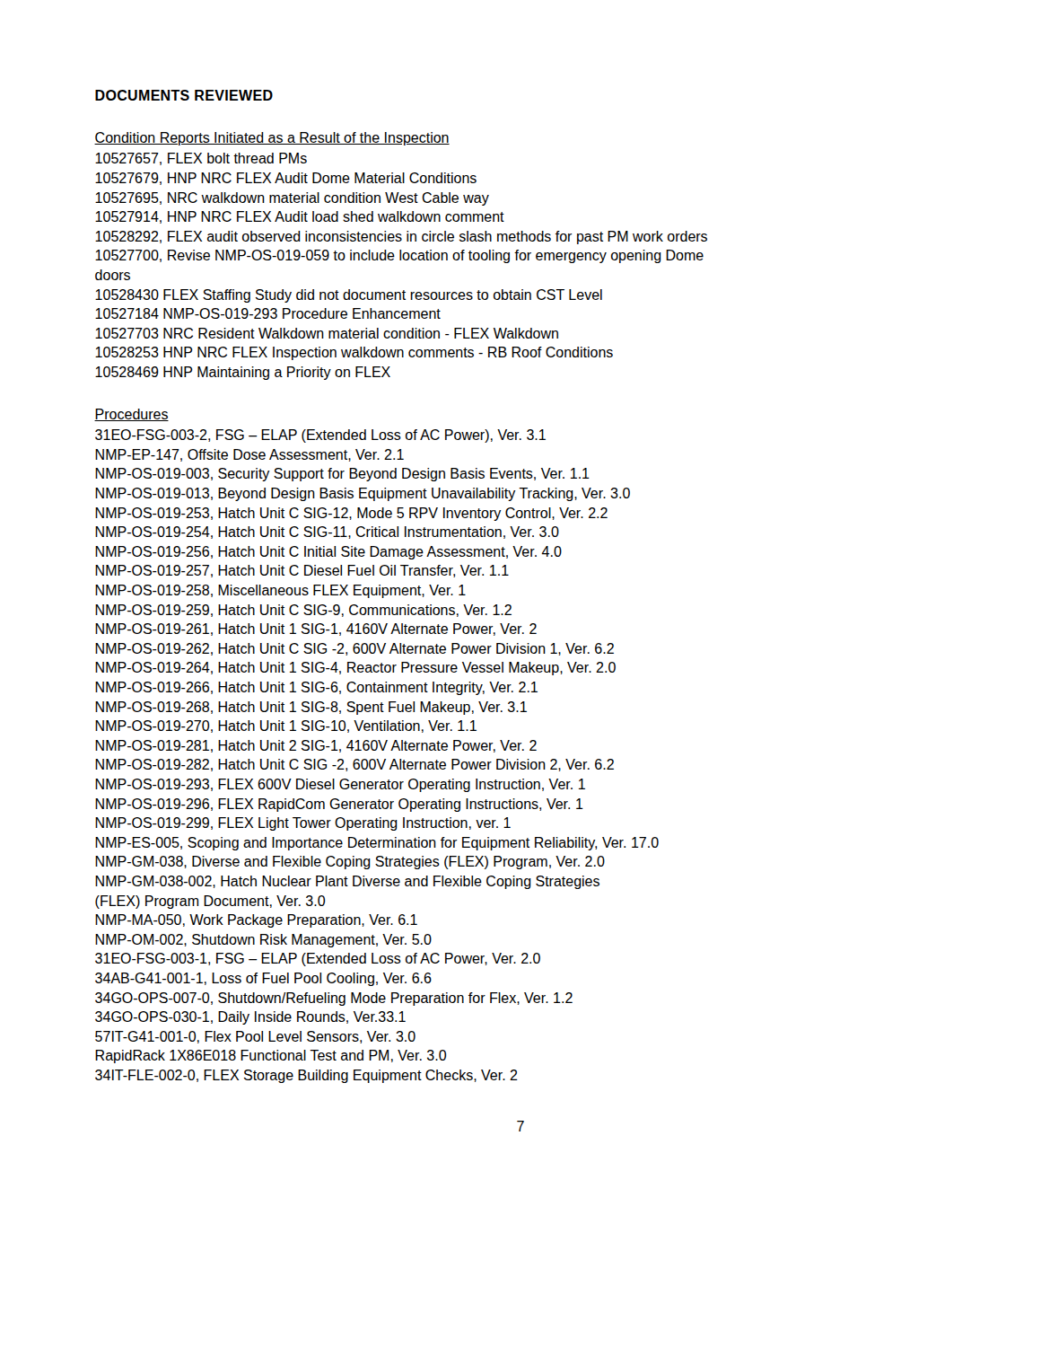DOCUMENTS REVIEWED
Condition Reports Initiated as a Result of the Inspection
10527657, FLEX bolt thread PMs
10527679, HNP NRC FLEX Audit Dome Material Conditions
10527695, NRC walkdown material condition West Cable way
10527914, HNP NRC FLEX Audit load shed walkdown comment
10528292, FLEX audit observed inconsistencies in circle slash methods for past PM work orders
10527700, Revise NMP-OS-019-059 to include location of tooling for emergency opening Dome
doors
10528430 FLEX Staffing Study did not document resources to obtain CST Level
10527184 NMP-OS-019-293 Procedure Enhancement
10527703 NRC Resident Walkdown material condition - FLEX Walkdown
10528253 HNP NRC FLEX Inspection walkdown comments - RB Roof Conditions
10528469 HNP Maintaining a Priority on FLEX
Procedures
31EO-FSG-003-2, FSG – ELAP (Extended Loss of AC Power), Ver. 3.1
NMP-EP-147, Offsite Dose Assessment, Ver. 2.1
NMP-OS-019-003, Security Support for Beyond Design Basis Events, Ver. 1.1
NMP-OS-019-013, Beyond Design Basis Equipment Unavailability Tracking, Ver. 3.0
NMP-OS-019-253, Hatch Unit C SIG-12, Mode 5 RPV Inventory Control, Ver. 2.2
NMP-OS-019-254, Hatch Unit C SIG-11, Critical Instrumentation, Ver. 3.0
NMP-OS-019-256, Hatch Unit C Initial Site Damage Assessment, Ver. 4.0
NMP-OS-019-257, Hatch Unit C Diesel Fuel Oil Transfer, Ver. 1.1
NMP-OS-019-258, Miscellaneous FLEX Equipment, Ver. 1
NMP-OS-019-259, Hatch Unit C SIG-9, Communications, Ver. 1.2
NMP-OS-019-261, Hatch Unit 1 SIG-1, 4160V Alternate Power, Ver. 2
NMP-OS-019-262, Hatch Unit C SIG -2, 600V Alternate Power Division 1, Ver. 6.2
NMP-OS-019-264, Hatch Unit 1 SIG-4, Reactor Pressure Vessel Makeup, Ver. 2.0
NMP-OS-019-266, Hatch Unit 1 SIG-6, Containment Integrity, Ver. 2.1
NMP-OS-019-268, Hatch Unit 1 SIG-8, Spent Fuel Makeup, Ver. 3.1
NMP-OS-019-270, Hatch Unit 1 SIG-10, Ventilation, Ver. 1.1
NMP-OS-019-281, Hatch Unit 2 SIG-1, 4160V Alternate Power, Ver. 2
NMP-OS-019-282, Hatch Unit C SIG -2, 600V Alternate Power Division 2, Ver. 6.2
NMP-OS-019-293, FLEX 600V Diesel Generator Operating Instruction, Ver. 1
NMP-OS-019-296, FLEX RapidCom Generator Operating Instructions, Ver. 1
NMP-OS-019-299, FLEX Light Tower Operating Instruction, ver. 1
NMP-ES-005, Scoping and Importance Determination for Equipment Reliability, Ver. 17.0
NMP-GM-038, Diverse and Flexible Coping Strategies (FLEX) Program, Ver. 2.0
NMP-GM-038-002, Hatch Nuclear Plant Diverse and Flexible Coping Strategies
(FLEX) Program Document, Ver. 3.0
NMP-MA-050, Work Package Preparation, Ver. 6.1
NMP-OM-002, Shutdown Risk Management, Ver. 5.0
31EO-FSG-003-1, FSG – ELAP (Extended Loss of AC Power, Ver. 2.0
34AB-G41-001-1, Loss of Fuel Pool Cooling, Ver. 6.6
34GO-OPS-007-0, Shutdown/Refueling Mode Preparation for Flex, Ver. 1.2
34GO-OPS-030-1, Daily Inside Rounds, Ver.33.1
57IT-G41-001-0, Flex Pool Level Sensors, Ver. 3.0
RapidRack 1X86E018 Functional Test and PM, Ver. 3.0
34IT-FLE-002-0, FLEX Storage Building Equipment Checks, Ver. 2
7